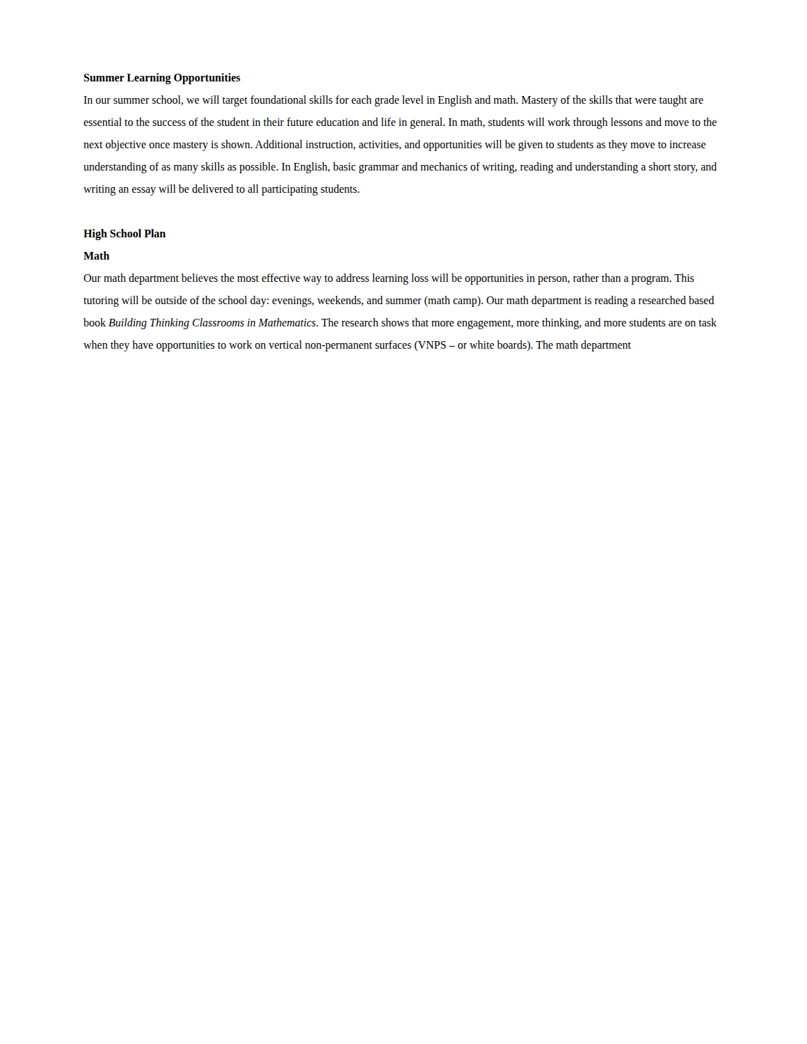Summer Learning Opportunities
In our summer school, we will target foundational skills for each grade level in English and math. Mastery of the skills that were taught are essential to the success of the student in their future education and life in general. In math, students will work through lessons and move to the next objective once mastery is shown. Additional instruction, activities, and opportunities will be given to students as they move to increase understanding of as many skills as possible. In English, basic grammar and mechanics of writing, reading and understanding a short story, and writing an essay will be delivered to all participating students.
High School Plan
Math
Our math department believes the most effective way to address learning loss will be opportunities in person, rather than a program. This tutoring will be outside of the school day: evenings, weekends, and summer (math camp). Our math department is reading a researched based book Building Thinking Classrooms in Mathematics. The research shows that more engagement, more thinking, and more students are on task when they have opportunities to work on vertical non-permanent surfaces (VNPS – or white boards). The math department